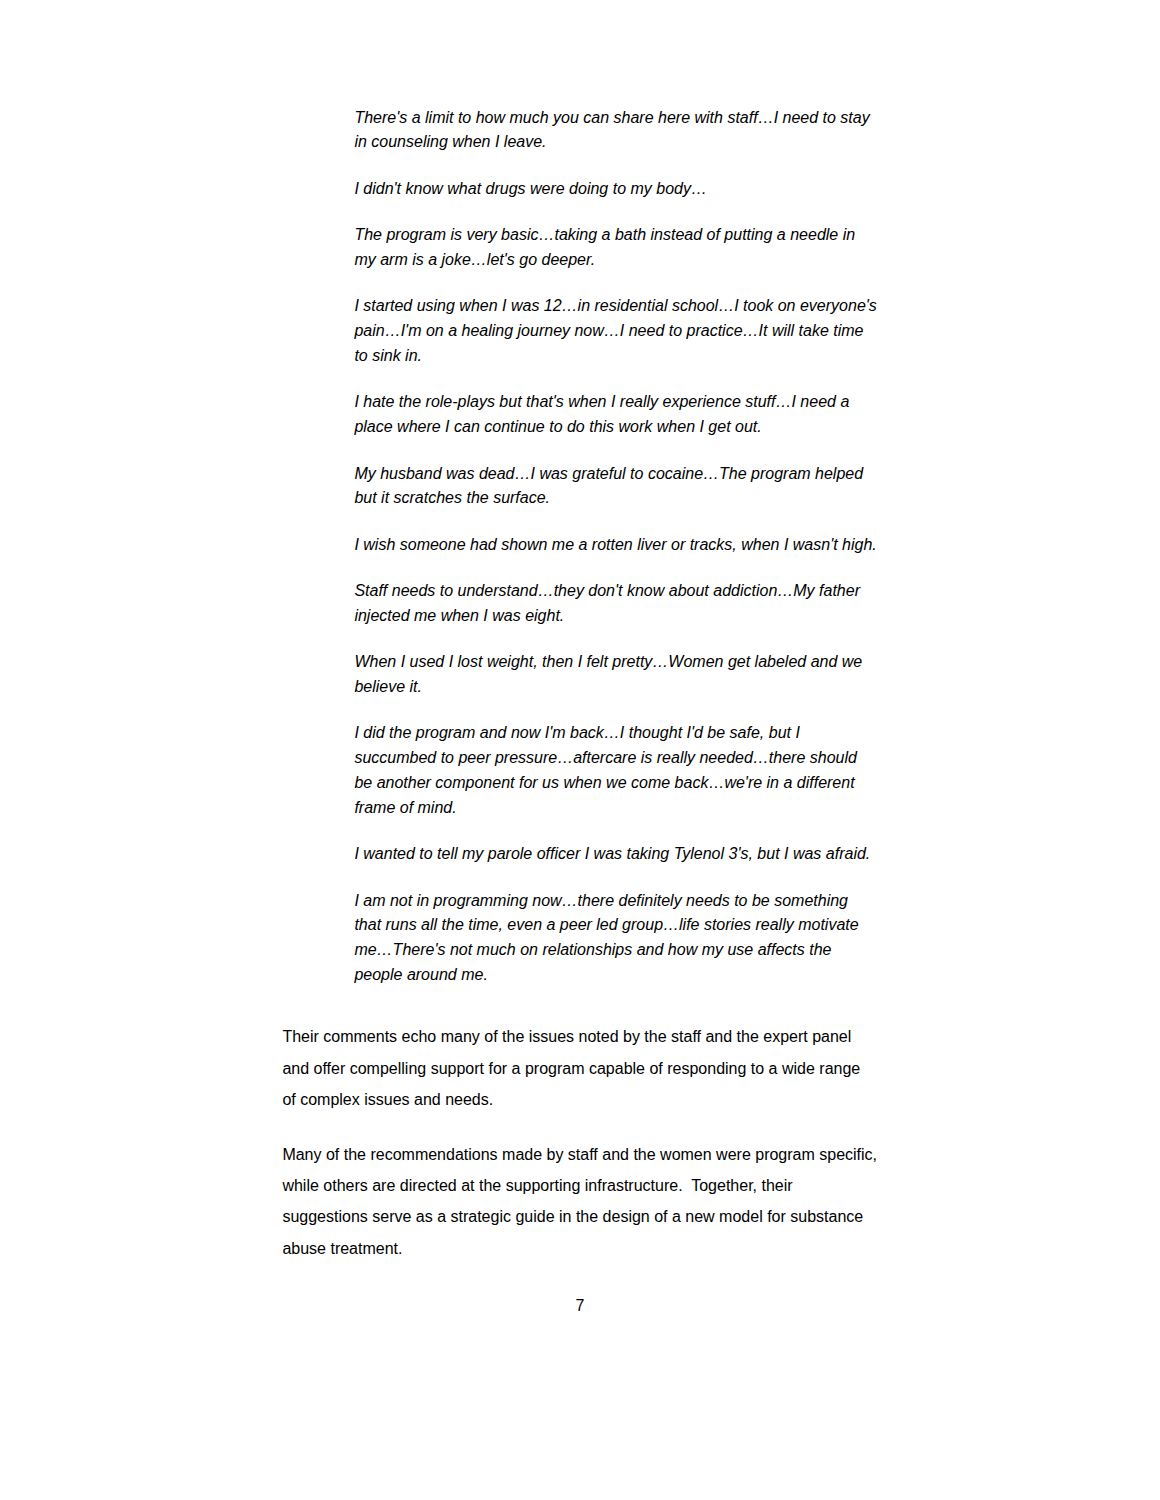There's a limit to how much you can share here with staff…I need to stay in counseling when I leave.
I didn't know what drugs were doing to my body…
The program is very basic…taking a bath instead of putting a needle in my arm is a joke…let's go deeper.
I started using when I was 12…in residential school…I took on everyone's pain…I'm on a healing journey now…I need to practice…It will take time to sink in.
I hate the role-plays but that's when I really experience stuff…I need a place where I can continue to do this work when I get out.
My husband was dead…I was grateful to cocaine…The program helped but it scratches the surface.
I wish someone had shown me a rotten liver or tracks, when I wasn't high.
Staff needs to understand…they don't know about addiction…My father injected me when I was eight.
When I used I lost weight, then I felt pretty…Women get labeled and we believe it.
I did the program and now I'm back…I thought I'd be safe, but I succumbed to peer pressure…aftercare is really needed…there should be another component for us when we come back…we're in a different frame of mind.
I wanted to tell my parole officer I was taking Tylenol 3's, but I was afraid.
I am not in programming now…there definitely needs to be something that runs all the time, even a peer led group…life stories really motivate me…There's not much on relationships and how my use affects the people around me.
Their comments echo many of the issues noted by the staff and the expert panel and offer compelling support for a program capable of responding to a wide range of complex issues and needs.
Many of the recommendations made by staff and the women were program specific, while others are directed at the supporting infrastructure. Together, their suggestions serve as a strategic guide in the design of a new model for substance abuse treatment.
7